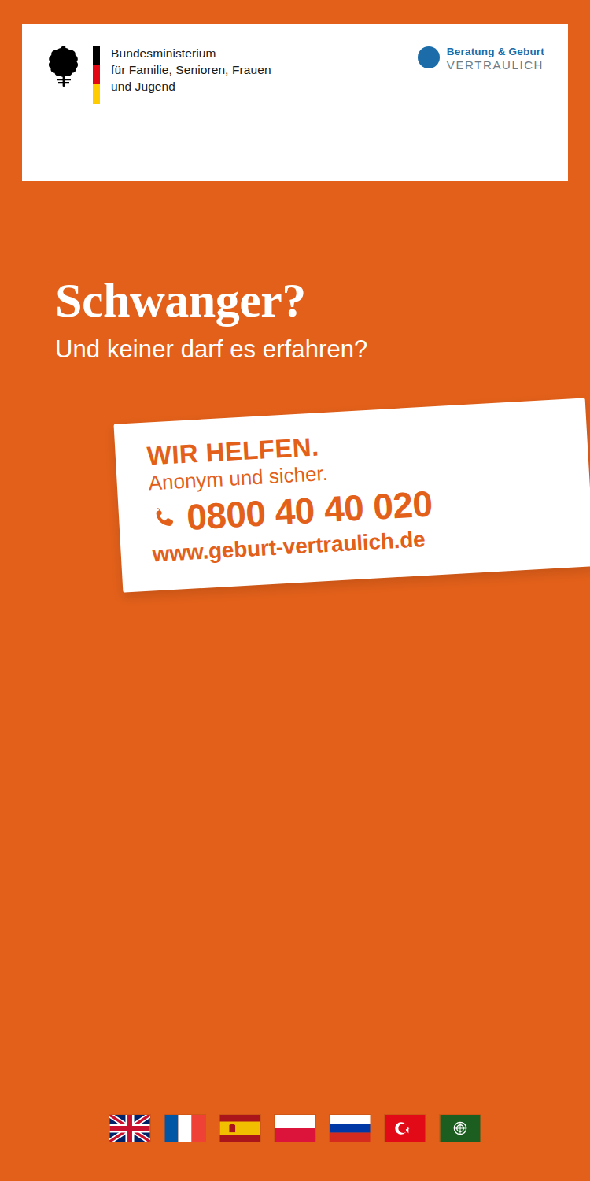Bundesministerium
für Familie, Senioren, Frauen
und Jugend
Beratung & Geburt VERTRAULICH
Schwanger?
Und keiner darf es erfahren?
WIR HELFEN.
Anonym und sicher.
0800 40 40 020
www.geburt-vertraulich.de